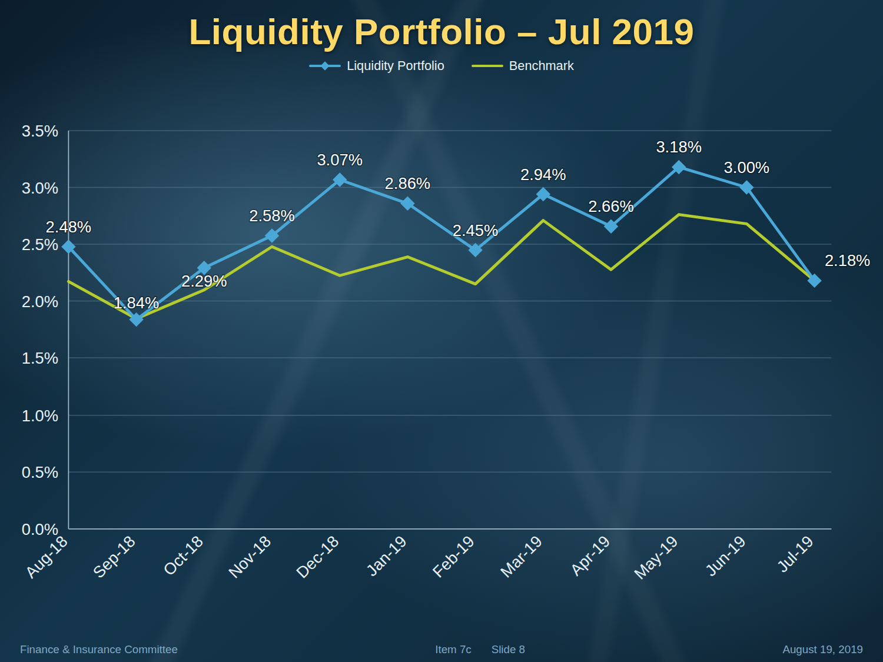Liquidity Portfolio – Jul 2019
Liquidity Portfolio
Benchmark
Plot geometry (viewBox 1000 x 560): x: Aug-18 = 60 ... Jul-19 = 940 (step 80) y: 0.0% = 500 ; 3.5% = 30 (scale: 134.2857 px per 1%) Liquidity Portfolio vs Benchmark, Aug-18 through Jul-19 3.5% 3.0% 2.5% 2.0% 1.5% 1.0% 0.5% 0.0% 2.48% 1.84% 2.29% 2.58% 3.07% 2.86% 2.45% 2.94% 2.66% 3.18% 3.00% 2.18% Aug-18 Sep-18 Oct-18 Nov-18 Dec-18 Jan-19 Feb-19 Mar-19 Apr-19 May-19 Jun-19 Jul-19
Finance & Insurance Committee
Item 7c Slide 8
August 19, 2019